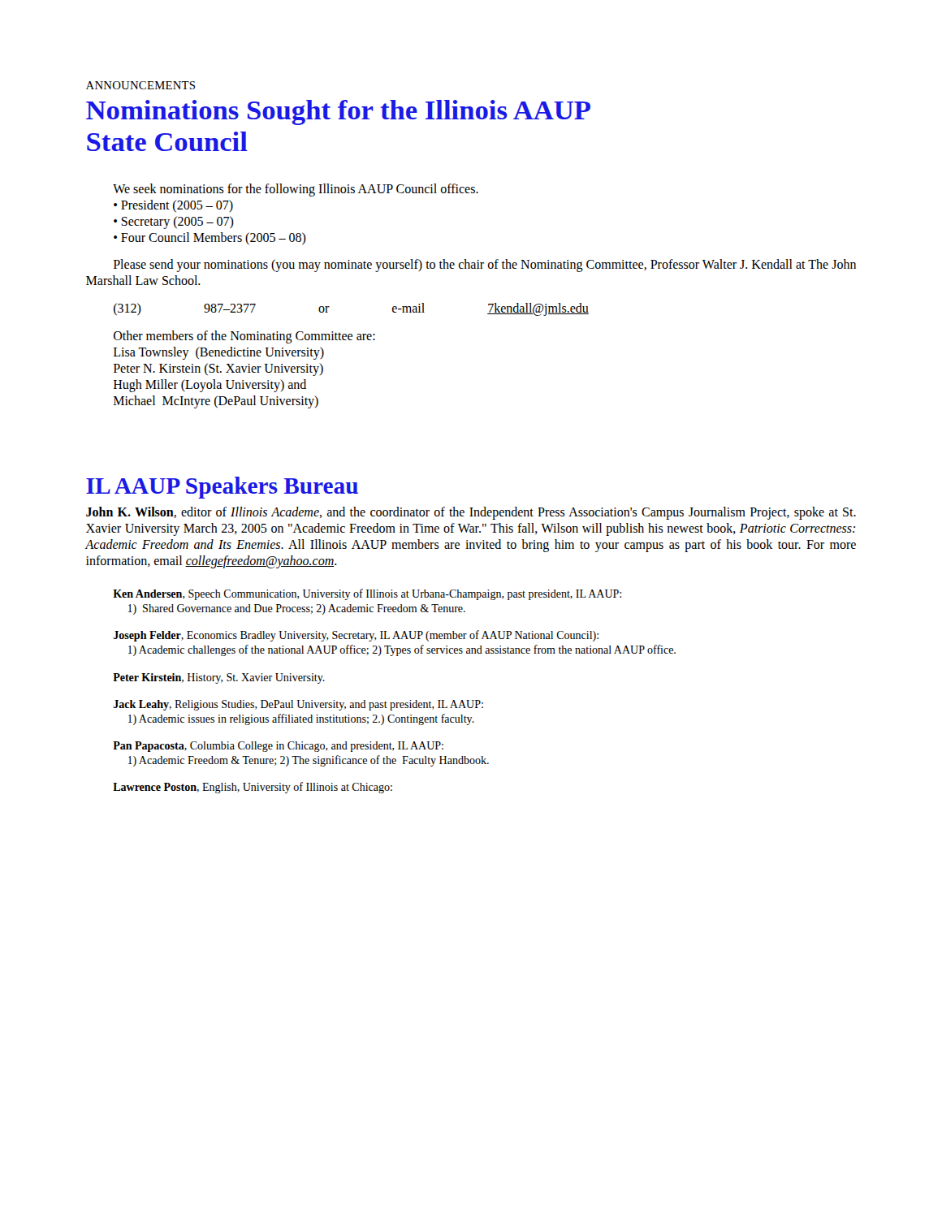ANNOUNCEMENTS
Nominations Sought for the Illinois AAUP
State Council
We seek nominations for the following Illinois AAUP Council offices.
• President (2005 – 07)
• Secretary (2005 – 07)
• Four Council Members (2005 – 08)
Please send your nominations (you may nominate yourself) to the chair of the Nominating Committee, Professor Walter J. Kendall at The John Marshall Law School.
(312) 987–2377 or e-mail 7kendall@jmls.edu
Other members of the Nominating Committee are:
Lisa Townsley (Benedictine University)
Peter N. Kirstein (St. Xavier University)
Hugh Miller (Loyola University) and
Michael McIntyre (DePaul University)
IL AAUP Speakers Bureau
John K. Wilson, editor of Illinois Academe, and the coordinator of the Independent Press Association's Campus Journalism Project, spoke at St. Xavier University March 23, 2005 on "Academic Freedom in Time of War." This fall, Wilson will publish his newest book, Patriotic Correctness: Academic Freedom and Its Enemies. All Illinois AAUP members are invited to bring him to your campus as part of his book tour. For more information, email collegefreedom@yahoo.com.
Ken Andersen, Speech Communication, University of Illinois at Urbana-Champaign, past president, IL AAUP: 1) Shared Governance and Due Process; 2) Academic Freedom & Tenure.
Joseph Felder, Economics Bradley University, Secretary, IL AAUP (member of AAUP National Council): 1) Academic challenges of the national AAUP office; 2) Types of services and assistance from the national AAUP office.
Peter Kirstein, History, St. Xavier University.
Jack Leahy, Religious Studies, DePaul University, and past president, IL AAUP: 1) Academic issues in religious affiliated institutions; 2.) Contingent faculty.
Pan Papacosta, Columbia College in Chicago, and president, IL AAUP: 1) Academic Freedom & Tenure; 2) The significance of the Faculty Handbook.
Lawrence Poston, English, University of Illinois at Chicago: